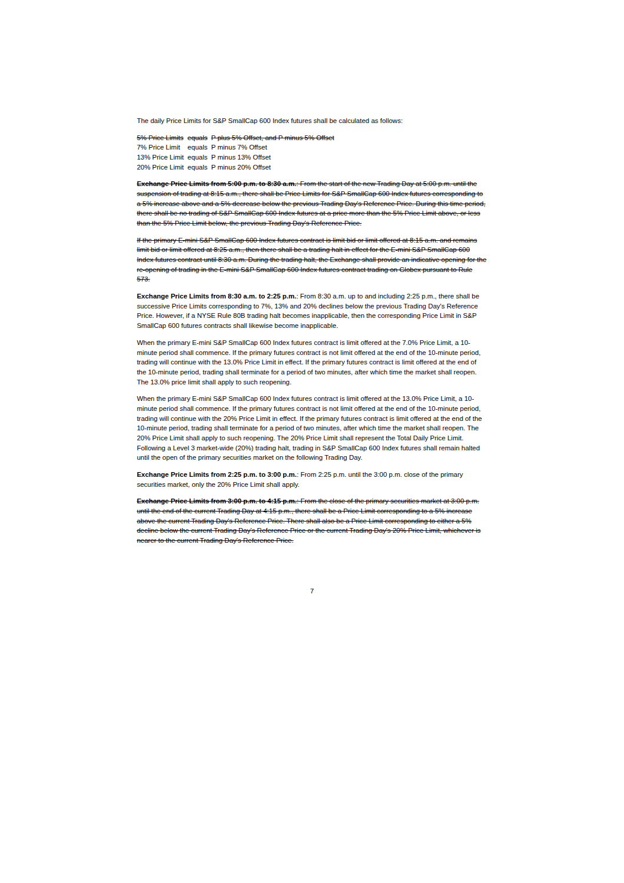The daily Price Limits for S&P SmallCap 600 Index futures shall be calculated as follows:
| 5% Price Limits | equals | P plus 5% Offset, and P minus 5% Offset |
| 7% Price Limit | equals | P minus 7% Offset |
| 13% Price Limit | equals | P minus 13% Offset |
| 20% Price Limit | equals | P minus 20% Offset |
Exchange Price Limits from 5:00 p.m. to 8:30 a.m.: From the start of the new Trading Day at 5:00 p.m. until the suspension of trading at 8:15 a.m., there shall be Price Limits for S&P SmallCap 600 Index futures corresponding to a 5% increase above and a 5% decrease below the previous Trading Day's Reference Price. During this time period, there shall be no trading of S&P SmallCap 600 Index futures at a price more than the 5% Price Limit above, or less than the 5% Price Limit below, the previous Trading Day's Reference Price.
If the primary E-mini S&P SmallCap 600 Index futures contract is limit bid or limit offered at 8:15 a.m. and remains limit bid or limit offered at 8:25 a.m., then there shall be a trading halt in effect for the E-mini S&P SmallCap 600 Index futures contract until 8:30 a.m. During the trading halt, the Exchange shall provide an indicative opening for the re-opening of trading in the E-mini S&P SmallCap 600 Index futures contract trading on Globex pursuant to Rule 573.
Exchange Price Limits from 8:30 a.m. to 2:25 p.m.: From 8:30 a.m. up to and including 2:25 p.m., there shall be successive Price Limits corresponding to 7%, 13% and 20% declines below the previous Trading Day's Reference Price. However, if a NYSE Rule 80B trading halt becomes inapplicable, then the corresponding Price Limit in S&P SmallCap 600 futures contracts shall likewise become inapplicable.
When the primary E-mini S&P SmallCap 600 Index futures contract is limit offered at the 7.0% Price Limit, a 10-minute period shall commence. If the primary futures contract is not limit offered at the end of the 10-minute period, trading will continue with the 13.0% Price Limit in effect. If the primary futures contract is limit offered at the end of the 10-minute period, trading shall terminate for a period of two minutes, after which time the market shall reopen. The 13.0% price limit shall apply to such reopening.
When the primary E-mini S&P SmallCap 600 Index futures contract is limit offered at the 13.0% Price Limit, a 10-minute period shall commence. If the primary futures contract is not limit offered at the end of the 10-minute period, trading will continue with the 20% Price Limit in effect. If the primary futures contract is limit offered at the end of the 10-minute period, trading shall terminate for a period of two minutes, after which time the market shall reopen. The 20% Price Limit shall apply to such reopening. The 20% Price Limit shall represent the Total Daily Price Limit. Following a Level 3 market-wide (20%) trading halt, trading in S&P SmallCap 600 Index futures shall remain halted until the open of the primary securities market on the following Trading Day.
Exchange Price Limits from 2:25 p.m. to 3:00 p.m.: From 2:25 p.m. until the 3:00 p.m. close of the primary securities market, only the 20% Price Limit shall apply.
Exchange Price Limits from 3:00 p.m. to 4:15 p.m.: From the close of the primary securities market at 3:00 p.m. until the end of the current Trading Day at 4:15 p.m., there shall be a Price Limit corresponding to a 5% increase above the current Trading Day's Reference Price. There shall also be a Price Limit corresponding to either a 5% decline below the current Trading Day's Reference Price or the current Trading Day's 20% Price Limit, whichever is nearer to the current Trading Day's Reference Price.
7